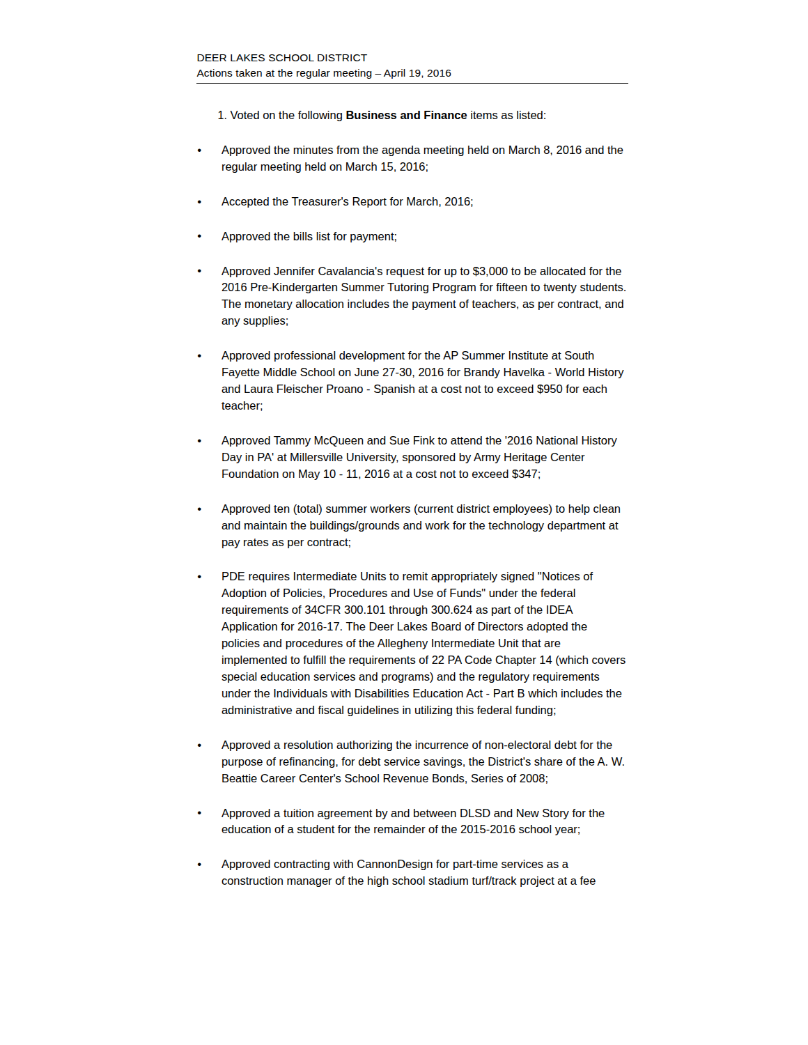DEER LAKES SCHOOL DISTRICT
Actions taken at the regular meeting – April 19, 2016
Voted on the following Business and Finance items as listed:
Approved the minutes from the agenda meeting held on March 8, 2016 and the regular meeting held on March 15, 2016;
Accepted the Treasurer's Report for March, 2016;
Approved the bills list for payment;
Approved Jennifer Cavalancia's request for up to $3,000 to be allocated for the 2016 Pre-Kindergarten Summer Tutoring Program for fifteen to twenty students. The monetary allocation includes the payment of teachers, as per contract, and any supplies;
Approved professional development for the AP Summer Institute at South Fayette Middle School on June 27-30, 2016 for Brandy Havelka - World History and Laura Fleischer Proano - Spanish at a cost not to exceed $950 for each teacher;
Approved Tammy McQueen and Sue Fink to attend the '2016 National History Day in PA' at Millersville University, sponsored by Army Heritage Center Foundation on May 10 - 11, 2016 at a cost not to exceed $347;
Approved ten (total) summer workers (current district employees) to help clean and maintain the buildings/grounds and work for the technology department at pay rates as per contract;
PDE requires Intermediate Units to remit appropriately signed "Notices of Adoption of Policies, Procedures and Use of Funds" under the federal requirements of 34CFR 300.101 through 300.624 as part of the IDEA Application for 2016-17. The Deer Lakes Board of Directors adopted the policies and procedures of the Allegheny Intermediate Unit that are implemented to fulfill the requirements of 22 PA Code Chapter 14 (which covers special education services and programs) and the regulatory requirements under the Individuals with Disabilities Education Act - Part B which includes the administrative and fiscal guidelines in utilizing this federal funding;
Approved a resolution authorizing the incurrence of non-electoral debt for the purpose of refinancing, for debt service savings, the District's share of the A. W. Beattie Career Center's School Revenue Bonds, Series of 2008;
Approved a tuition agreement by and between DLSD and New Story for the education of a student for the remainder of the 2015-2016 school year;
Approved contracting with CannonDesign for part-time services as a construction manager of the high school stadium turf/track project at a fee